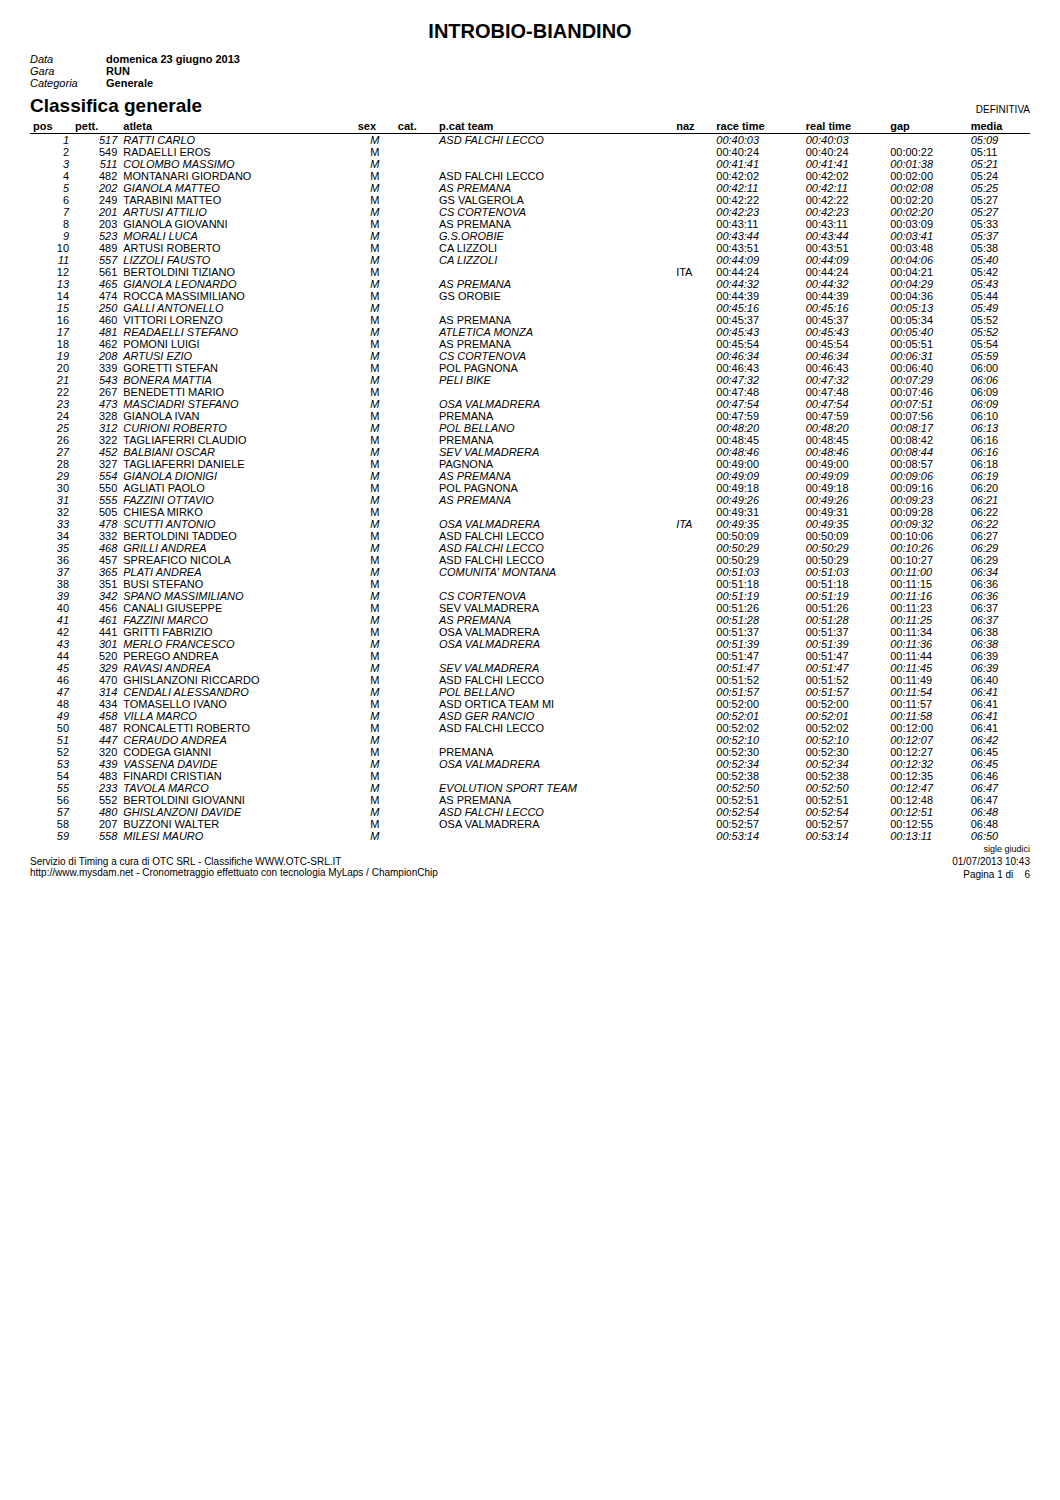INTROBIO-BIANDINO
| Data | domenica 23 giugno 2013 |
| Gara | RUN |
| Categoria | Generale |
Classifica generale
DEFINITIVA
| pos | pett. | atleta | sex | cat. | p.cat team | naz | race time | real time | gap | media |
| --- | --- | --- | --- | --- | --- | --- | --- | --- | --- | --- |
| 1 | 517 | RATTI CARLO | M | | ASD FALCHI LECCO | | 00:40:03 | 00:40:03 | | 05:09 |
| 2 | 549 | RADAELLI EROS | M | | | | 00:40:24 | 00:40:24 | 00:00:22 | 05:11 |
| 3 | 511 | COLOMBO MASSIMO | M | | | | 00:41:41 | 00:41:41 | 00:01:38 | 05:21 |
| 4 | 482 | MONTANARI GIORDANO | M | | ASD FALCHI LECCO | | 00:42:02 | 00:42:02 | 00:02:00 | 05:24 |
| 5 | 202 | GIANOLA MATTEO | M | | AS PREMANA | | 00:42:11 | 00:42:11 | 00:02:08 | 05:25 |
| 6 | 249 | TARABINI MATTEO | M | | GS VALGEROLA | | 00:42:22 | 00:42:22 | 00:02:20 | 05:27 |
| 7 | 201 | ARTUSI ATTILIO | M | | CS CORTENOVA | | 00:42:23 | 00:42:23 | 00:02:20 | 05:27 |
| 8 | 203 | GIANOLA GIOVANNI | M | | AS PREMANA | | 00:43:11 | 00:43:11 | 00:03:09 | 05:33 |
| 9 | 523 | MORALI LUCA | M | | G.S.OROBIE | | 00:43:44 | 00:43:44 | 00:03:41 | 05:37 |
| 10 | 489 | ARTUSI ROBERTO | M | | CA LIZZOLI | | 00:43:51 | 00:43:51 | 00:03:48 | 05:38 |
| 11 | 557 | LIZZOLI FAUSTO | M | | CA LIZZOLI | | 00:44:09 | 00:44:09 | 00:04:06 | 05:40 |
| 12 | 561 | BERTOLDINI TIZIANO | M | | | ITA | 00:44:24 | 00:44:24 | 00:04:21 | 05:42 |
| 13 | 465 | GIANOLA LEONARDO | M | | AS PREMANA | | 00:44:32 | 00:44:32 | 00:04:29 | 05:43 |
| 14 | 474 | ROCCA MASSIMILIANO | M | | GS OROBIE | | 00:44:39 | 00:44:39 | 00:04:36 | 05:44 |
| 15 | 250 | GALLI ANTONELLO | M | | | | 00:45:16 | 00:45:16 | 00:05:13 | 05:49 |
| 16 | 460 | VITTORI LORENZO | M | | AS PREMANA | | 00:45:37 | 00:45:37 | 00:05:34 | 05:52 |
| 17 | 481 | READAELLI STEFANO | M | | ATLETICA MONZA | | 00:45:43 | 00:45:43 | 00:05:40 | 05:52 |
| 18 | 462 | POMONI LUIGI | M | | AS PREMANA | | 00:45:54 | 00:45:54 | 00:05:51 | 05:54 |
| 19 | 208 | ARTUSI EZIO | M | | CS CORTENOVA | | 00:46:34 | 00:46:34 | 00:06:31 | 05:59 |
| 20 | 339 | GORETTI STEFAN | M | | POL PAGNONA | | 00:46:43 | 00:46:43 | 00:06:40 | 06:00 |
| 21 | 543 | BONERA MATTIA | M | | PELI BIKE | | 00:47:32 | 00:47:32 | 00:07:29 | 06:06 |
| 22 | 267 | BENEDETTI MARIO | M | | | | 00:47:48 | 00:47:48 | 00:07:46 | 06:09 |
| 23 | 473 | MASCIADRI STEFANO | M | | OSA VALMADRERA | | 00:47:54 | 00:47:54 | 00:07:51 | 06:09 |
| 24 | 328 | GIANOLA IVAN | M | | PREMANA | | 00:47:59 | 00:47:59 | 00:07:56 | 06:10 |
| 25 | 312 | CURIONI ROBERTO | M | | POL BELLANO | | 00:48:20 | 00:48:20 | 00:08:17 | 06:13 |
| 26 | 322 | TAGLIAFERRI CLAUDIO | M | | PREMANA | | 00:48:45 | 00:48:45 | 00:08:42 | 06:16 |
| 27 | 452 | BALBIANI OSCAR | M | | SEV VALMADRERA | | 00:48:46 | 00:48:46 | 00:08:44 | 06:16 |
| 28 | 327 | TAGLIAFERRI DANIELE | M | | PAGNONA | | 00:49:00 | 00:49:00 | 00:08:57 | 06:18 |
| 29 | 554 | GIANOLA DIONIGI | M | | AS PREMANA | | 00:49:09 | 00:49:09 | 00:09:06 | 06:19 |
| 30 | 550 | AGLIATI PAOLO | M | | POL PAGNONA | | 00:49:18 | 00:49:18 | 00:09:16 | 06:20 |
| 31 | 555 | FAZZINI OTTAVIO | M | | AS PREMANA | | 00:49:26 | 00:49:26 | 00:09:23 | 06:21 |
| 32 | 505 | CHIESA MIRKO | M | | | | 00:49:31 | 00:49:31 | 00:09:28 | 06:22 |
| 33 | 478 | SCUTTI ANTONIO | M | | OSA VALMADRERA | ITA | 00:49:35 | 00:49:35 | 00:09:32 | 06:22 |
| 34 | 332 | BERTOLDINI TADDEO | M | | ASD FALCHI LECCO | | 00:50:09 | 00:50:09 | 00:10:06 | 06:27 |
| 35 | 468 | GRILLI ANDREA | M | | ASD FALCHI LECCO | | 00:50:29 | 00:50:29 | 00:10:26 | 06:29 |
| 36 | 457 | SPREAFICO NICOLA | M | | ASD FALCHI LECCO | | 00:50:29 | 00:50:29 | 00:10:27 | 06:29 |
| 37 | 365 | PLATI ANDREA | M | | COMUNITA' MONTANA | | 00:51:03 | 00:51:03 | 00:11:00 | 06:34 |
| 38 | 351 | BUSI STEFANO | M | | | | 00:51:18 | 00:51:18 | 00:11:15 | 06:36 |
| 39 | 342 | SPANO MASSIMILIANO | M | | CS CORTENOVA | | 00:51:19 | 00:51:19 | 00:11:16 | 06:36 |
| 40 | 456 | CANALI GIUSEPPE | M | | SEV VALMADRERA | | 00:51:26 | 00:51:26 | 00:11:23 | 06:37 |
| 41 | 461 | FAZZINI MARCO | M | | AS PREMANA | | 00:51:28 | 00:51:28 | 00:11:25 | 06:37 |
| 42 | 441 | GRITTI FABRIZIO | M | | OSA VALMADRERA | | 00:51:37 | 00:51:37 | 00:11:34 | 06:38 |
| 43 | 301 | MERLO FRANCESCO | M | | OSA VALMADRERA | | 00:51:39 | 00:51:39 | 00:11:36 | 06:38 |
| 44 | 520 | PEREGO ANDREA | M | | | | 00:51:47 | 00:51:47 | 00:11:44 | 06:39 |
| 45 | 329 | RAVASI ANDREA | M | | SEV VALMADRERA | | 00:51:47 | 00:51:47 | 00:11:45 | 06:39 |
| 46 | 470 | GHISLANZONI RICCARDO | M | | ASD FALCHI LECCO | | 00:51:52 | 00:51:52 | 00:11:49 | 06:40 |
| 47 | 314 | CENDALI ALESSANDRO | M | | POL BELLANO | | 00:51:57 | 00:51:57 | 00:11:54 | 06:41 |
| 48 | 434 | TOMASELLO IVANO | M | | ASD ORTICA TEAM MI | | 00:52:00 | 00:52:00 | 00:11:57 | 06:41 |
| 49 | 458 | VILLA MARCO | M | | ASD GER RANCIO | | 00:52:01 | 00:52:01 | 00:11:58 | 06:41 |
| 50 | 487 | RONCALETTI ROBERTO | M | | ASD FALCHI LECCO | | 00:52:02 | 00:52:02 | 00:12:00 | 06:41 |
| 51 | 447 | CERAUDO ANDREA | M | | | | 00:52:10 | 00:52:10 | 00:12:07 | 06:42 |
| 52 | 320 | CODEGA GIANNI | M | | PREMANA | | 00:52:30 | 00:52:30 | 00:12:27 | 06:45 |
| 53 | 439 | VASSENA DAVIDE | M | | OSA VALMADRERA | | 00:52:34 | 00:52:34 | 00:12:32 | 06:45 |
| 54 | 483 | FINARDI CRISTIAN | M | | | | 00:52:38 | 00:52:38 | 00:12:35 | 06:46 |
| 55 | 233 | TAVOLA MARCO | M | | EVOLUTION SPORT TEAM | | 00:52:50 | 00:52:50 | 00:12:47 | 06:47 |
| 56 | 552 | BERTOLDINI GIOVANNI | M | | AS PREMANA | | 00:52:51 | 00:52:51 | 00:12:48 | 06:47 |
| 57 | 480 | GHISLANZONI DAVIDE | M | | ASD FALCHI LECCO | | 00:52:54 | 00:52:54 | 00:12:51 | 06:48 |
| 58 | 207 | BUZZONI WALTER | M | | OSA VALMADRERA | | 00:52:57 | 00:52:57 | 00:12:55 | 06:48 |
| 59 | 558 | MILESI MAURO | M | | | | 00:53:14 | 00:53:14 | 00:13:11 | 06:50 |
Servizio di Timing a cura di OTC SRL - Classifiche WWW.OTC-SRL.IT
http://www.mysdam.net - Cronometraggio effettuato con tecnologia MyLaps / ChampionChip
sigle giudici 01/07/2013 10:43
Pagina 1 di 6